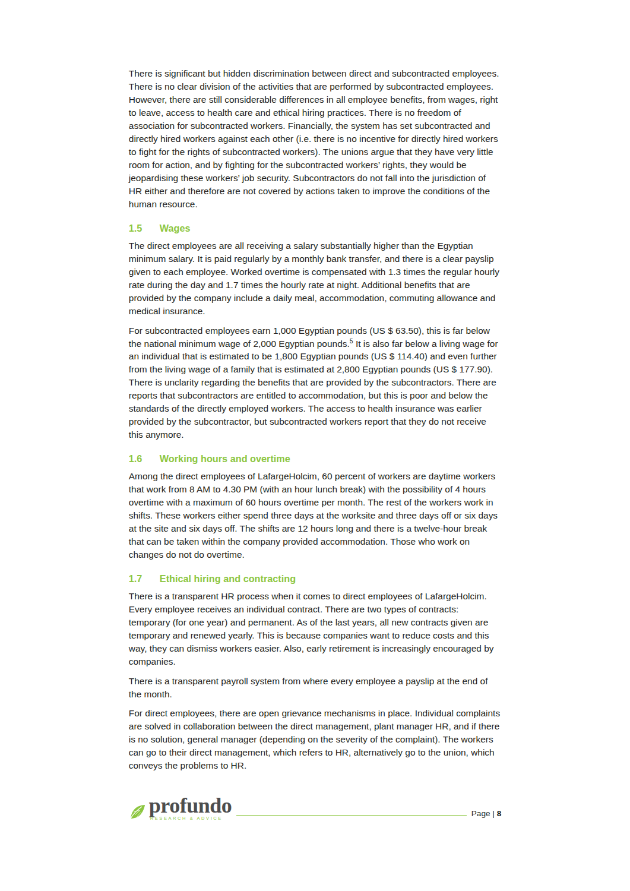There is significant but hidden discrimination between direct and subcontracted employees. There is no clear division of the activities that are performed by subcontracted employees. However, there are still considerable differences in all employee benefits, from wages, right to leave, access to health care and ethical hiring practices. There is no freedom of association for subcontracted workers. Financially, the system has set subcontracted and directly hired workers against each other (i.e. there is no incentive for directly hired workers to fight for the rights of subcontracted workers). The unions argue that they have very little room for action, and by fighting for the subcontracted workers’ rights, they would be jeopardising these workers’ job security. Subcontractors do not fall into the jurisdiction of HR either and therefore are not covered by actions taken to improve the conditions of the human resource.
1.5 Wages
The direct employees are all receiving a salary substantially higher than the Egyptian minimum salary. It is paid regularly by a monthly bank transfer, and there is a clear payslip given to each employee. Worked overtime is compensated with 1.3 times the regular hourly rate during the day and 1.7 times the hourly rate at night. Additional benefits that are provided by the company include a daily meal, accommodation, commuting allowance and medical insurance.
For subcontracted employees earn 1,000 Egyptian pounds (US $ 63.50), this is far below the national minimum wage of 2,000 Egyptian pounds.5 It is also far below a living wage for an individual that is estimated to be 1,800 Egyptian pounds (US $ 114.40) and even further from the living wage of a family that is estimated at 2,800 Egyptian pounds (US $ 177.90). There is unclarity regarding the benefits that are provided by the subcontractors. There are reports that subcontractors are entitled to accommodation, but this is poor and below the standards of the directly employed workers. The access to health insurance was earlier provided by the subcontractor, but subcontracted workers report that they do not receive this anymore.
1.6 Working hours and overtime
Among the direct employees of LafargeHolcim, 60 percent of workers are daytime workers that work from 8 AM to 4.30 PM (with an hour lunch break) with the possibility of 4 hours overtime with a maximum of 60 hours overtime per month. The rest of the workers work in shifts. These workers either spend three days at the worksite and three days off or six days at the site and six days off. The shifts are 12 hours long and there is a twelve-hour break that can be taken within the company provided accommodation. Those who work on changes do not do overtime.
1.7 Ethical hiring and contracting
There is a transparent HR process when it comes to direct employees of LafargeHolcim. Every employee receives an individual contract. There are two types of contracts: temporary (for one year) and permanent. As of the last years, all new contracts given are temporary and renewed yearly. This is because companies want to reduce costs and this way, they can dismiss workers easier. Also, early retirement is increasingly encouraged by companies.
There is a transparent payroll system from where every employee a payslip at the end of the month.
For direct employees, there are open grievance mechanisms in place. Individual complaints are solved in collaboration between the direct management, plant manager HR, and if there is no solution, general manager (depending on the severity of the complaint). The workers can go to their direct management, which refers to HR, alternatively go to the union, which conveys the problems to HR.
profundo RESEARCH & ADVICE
Page | 8